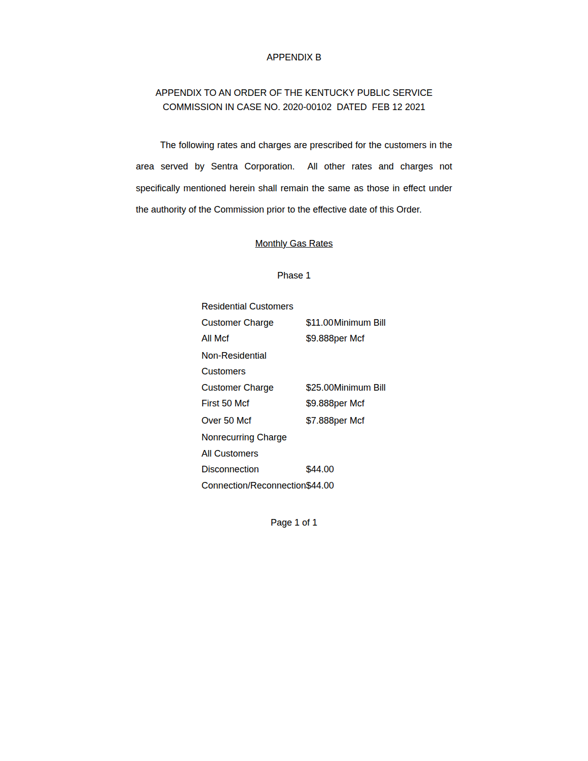APPENDIX B
APPENDIX TO AN ORDER OF THE KENTUCKY PUBLIC SERVICE
COMMISSION IN CASE NO. 2020-00102 DATED FEB 12 2021
The following rates and charges are prescribed for the customers in the area served by Sentra Corporation. All other rates and charges not specifically mentioned herein shall remain the same as those in effect under the authority of the Commission prior to the effective date of this Order.
Monthly Gas Rates
Phase 1
| Residential Customers | | |
| Customer Charge | $11.00 | Minimum Bill |
| All Mcf | $9.888 | per Mcf |
| Non-Residential | | |
| Customers | | |
| Customer Charge | $25.00 | Minimum Bill |
| First 50 Mcf | $9.888 | per Mcf |
| Over 50 Mcf | $7.888 | per Mcf |
| Nonrecurring Charge | | |
| All Customers | | |
| Disconnection | $44.00 | |
| Connection/Reconnection | $44.00 | |
Page 1 of 1